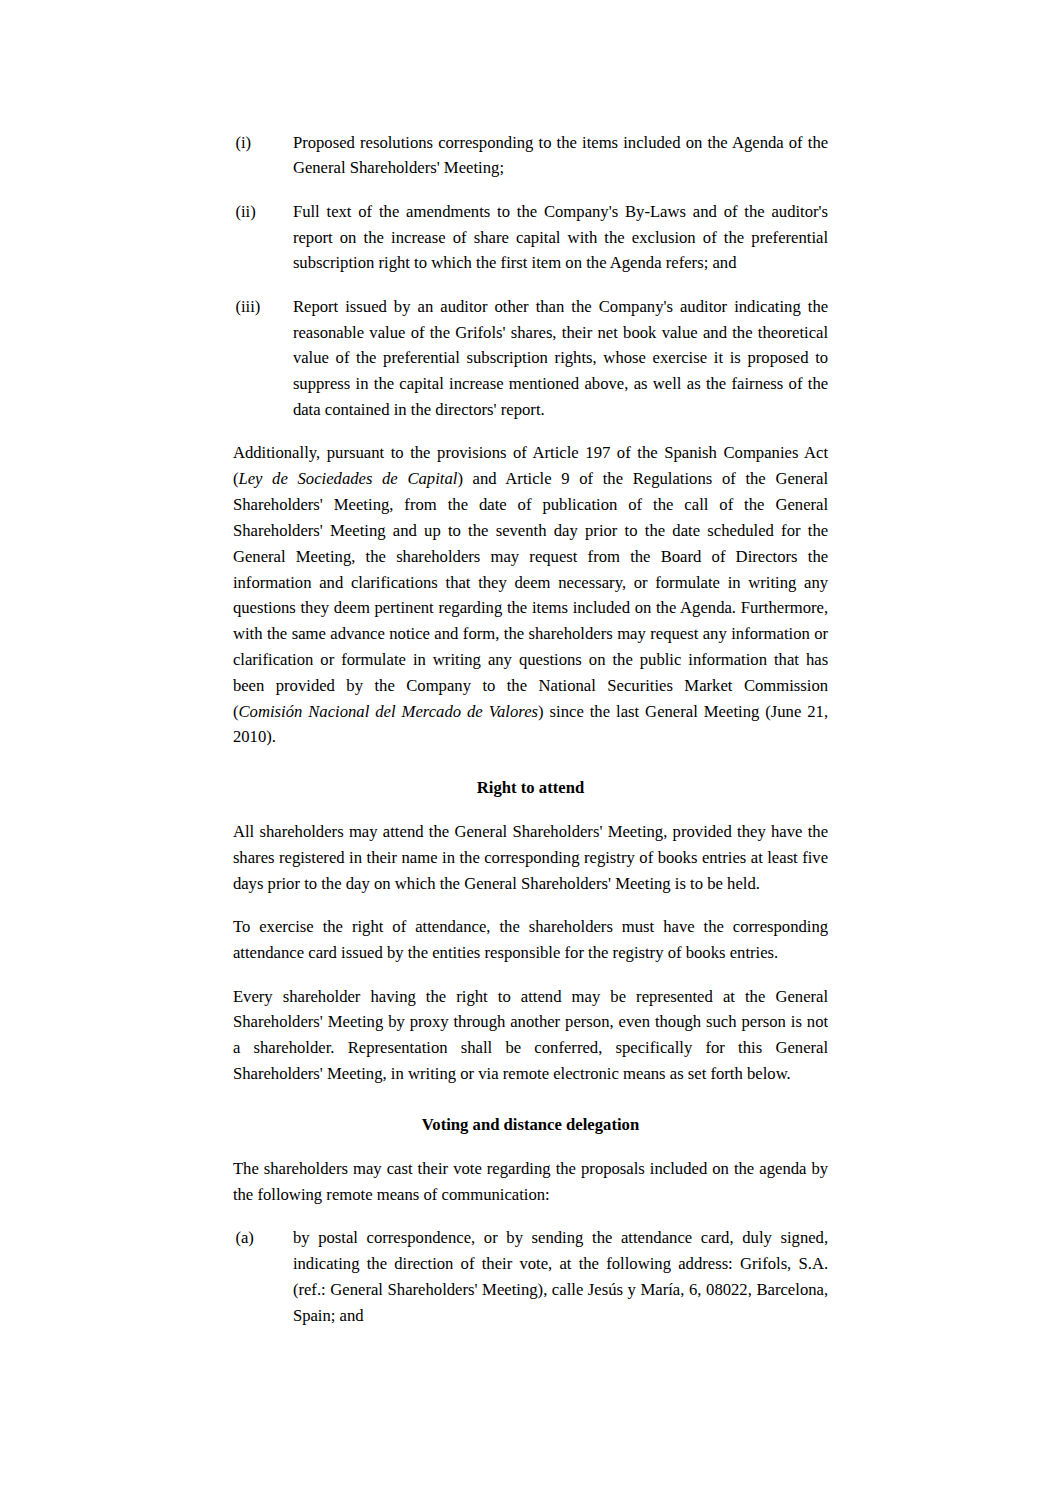(i)
Proposed resolutions corresponding to the items included on the Agenda of the General Shareholders' Meeting;
(ii)
Full text of the amendments to the Company's By-Laws and of the auditor's report on the increase of share capital with the exclusion of the preferential subscription right to which the first item on the Agenda refers; and
(iii)
Report issued by an auditor other than the Company's auditor indicating the reasonable value of the Grifols' shares, their net book value and the theoretical value of the preferential subscription rights, whose exercise it is proposed to suppress in the capital increase mentioned above, as well as the fairness of the data contained in the directors' report.
Additionally, pursuant to the provisions of Article 197 of the Spanish Companies Act (Ley de Sociedades de Capital) and Article 9 of the Regulations of the General Shareholders' Meeting, from the date of publication of the call of the General Shareholders' Meeting and up to the seventh day prior to the date scheduled for the General Meeting, the shareholders may request from the Board of Directors the information and clarifications that they deem necessary, or formulate in writing any questions they deem pertinent regarding the items included on the Agenda. Furthermore, with the same advance notice and form, the shareholders may request any information or clarification or formulate in writing any questions on the public information that has been provided by the Company to the National Securities Market Commission (Comisión Nacional del Mercado de Valores) since the last General Meeting (June 21, 2010).
Right to attend
All shareholders may attend the General Shareholders' Meeting, provided they have the shares registered in their name in the corresponding registry of books entries at least five days prior to the day on which the General Shareholders' Meeting is to be held.
To exercise the right of attendance, the shareholders must have the corresponding attendance card issued by the entities responsible for the registry of books entries.
Every shareholder having the right to attend may be represented at the General Shareholders' Meeting by proxy through another person, even though such person is not a shareholder. Representation shall be conferred, specifically for this General Shareholders' Meeting, in writing or via remote electronic means as set forth below.
Voting and distance delegation
The shareholders may cast their vote regarding the proposals included on the agenda by the following remote means of communication:
(a)
by postal correspondence, or by sending the attendance card, duly signed, indicating the direction of their vote, at the following address: Grifols, S.A. (ref.: General Shareholders' Meeting), calle Jesús y María, 6, 08022, Barcelona, Spain; and